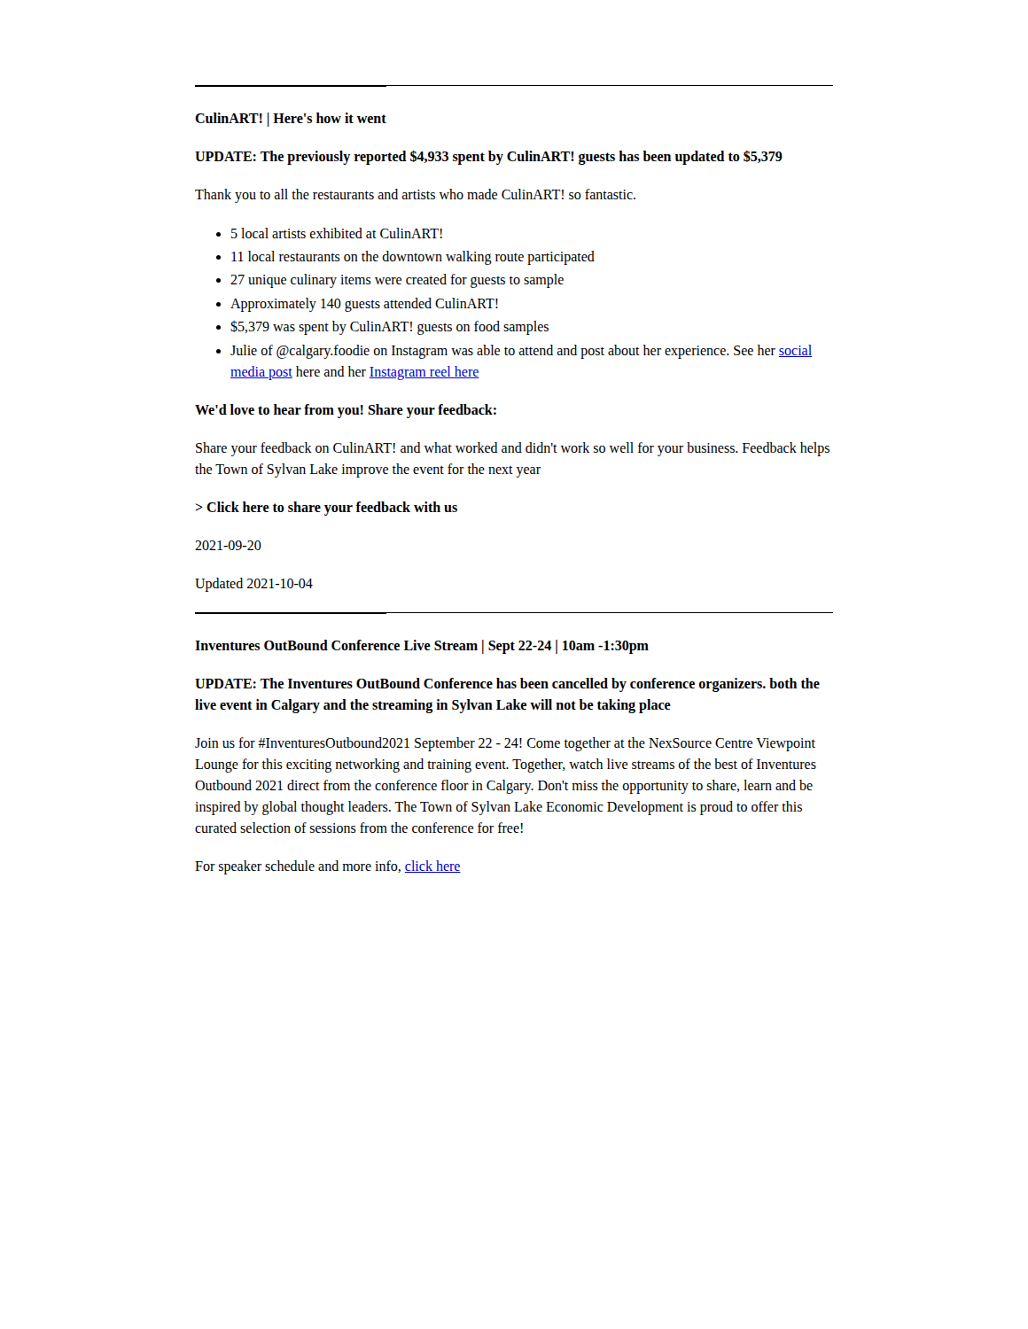CulinART! | Here's how it went
UPDATE: The previously reported $4,933 spent by CulinART! guests has been updated to $5,379
Thank you to all the restaurants and artists who made CulinART! so fantastic.
5 local artists exhibited at CulinART!
11 local restaurants on the downtown walking route participated
27 unique culinary items were created for guests to sample
Approximately 140 guests attended CulinART!
$5,379 was spent by CulinART! guests on food samples
Julie of @calgary.foodie on Instagram was able to attend and post about her experience. See her social media post here and her Instagram reel here
We'd love to hear from you! Share your feedback:
Share your feedback on CulinART! and what worked and didn't work so well for your business. Feedback helps the Town of Sylvan Lake improve the event for the next year
> Click here to share your feedback with us
2021-09-20
Updated 2021-10-04
Inventures OutBound Conference Live Stream | Sept 22-24 | 10am -1:30pm
UPDATE: The Inventures OutBound Conference has been cancelled by conference organizers. both the live event in Calgary and the streaming in Sylvan Lake will not be taking place
Join us for #InventuresOutbound2021 September 22 - 24! Come together at the NexSource Centre Viewpoint Lounge for this exciting networking and training event. Together, watch live streams of the best of Inventures Outbound 2021 direct from the conference floor in Calgary. Don't miss the opportunity to share, learn and be inspired by global thought leaders. The Town of Sylvan Lake Economic Development is proud to offer this curated selection of sessions from the conference for free!
For speaker schedule and more info, click here